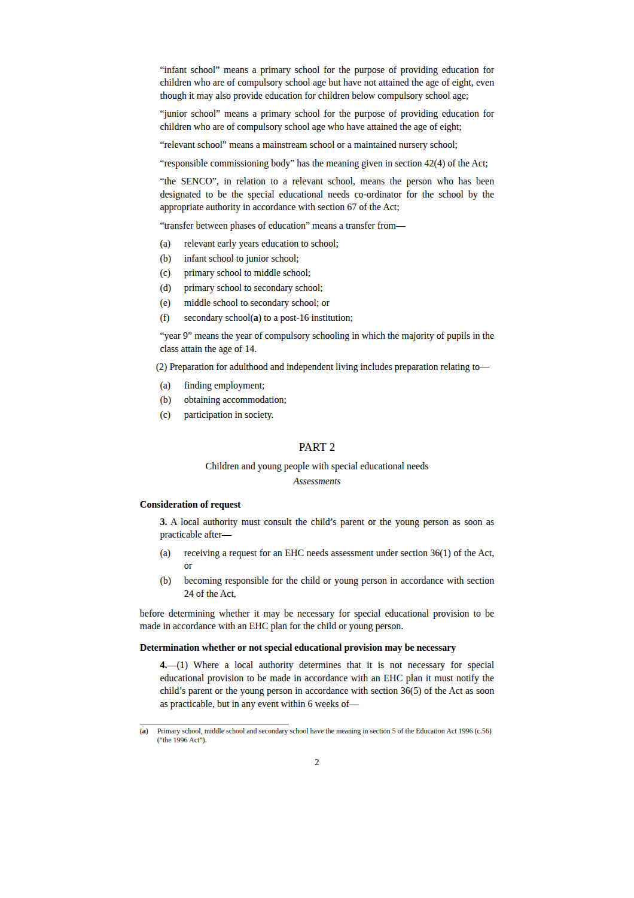“infant school” means a primary school for the purpose of providing education for children who are of compulsory school age but have not attained the age of eight, even though it may also provide education for children below compulsory school age;
“junior school” means a primary school for the purpose of providing education for children who are of compulsory school age who have attained the age of eight;
“relevant school” means a mainstream school or a maintained nursery school;
“responsible commissioning body” has the meaning given in section 42(4) of the Act;
“the SENCO”, in relation to a relevant school, means the person who has been designated to be the special educational needs co-ordinator for the school by the appropriate authority in accordance with section 67 of the Act;
“transfer between phases of education” means a transfer from—
(a) relevant early years education to school;
(b) infant school to junior school;
(c) primary school to middle school;
(d) primary school to secondary school;
(e) middle school to secondary school; or
(f) secondary school(a) to a post-16 institution;
“year 9” means the year of compulsory schooling in which the majority of pupils in the class attain the age of 14.
(2) Preparation for adulthood and independent living includes preparation relating to—
(a) finding employment;
(b) obtaining accommodation;
(c) participation in society.
PART 2
Children and young people with special educational needs
Assessments
Consideration of request
3. A local authority must consult the child’s parent or the young person as soon as practicable after—
(a) receiving a request for an EHC needs assessment under section 36(1) of the Act, or
(b) becoming responsible for the child or young person in accordance with section 24 of the Act,
before determining whether it may be necessary for special educational provision to be made in accordance with an EHC plan for the child or young person.
Determination whether or not special educational provision may be necessary
4.—(1) Where a local authority determines that it is not necessary for special educational provision to be made in accordance with an EHC plan it must notify the child’s parent or the young person in accordance with section 36(5) of the Act as soon as practicable, but in any event within 6 weeks of—
(a) Primary school, middle school and secondary school have the meaning in section 5 of the Education Act 1996 (c.56) (“the 1996 Act”).
2